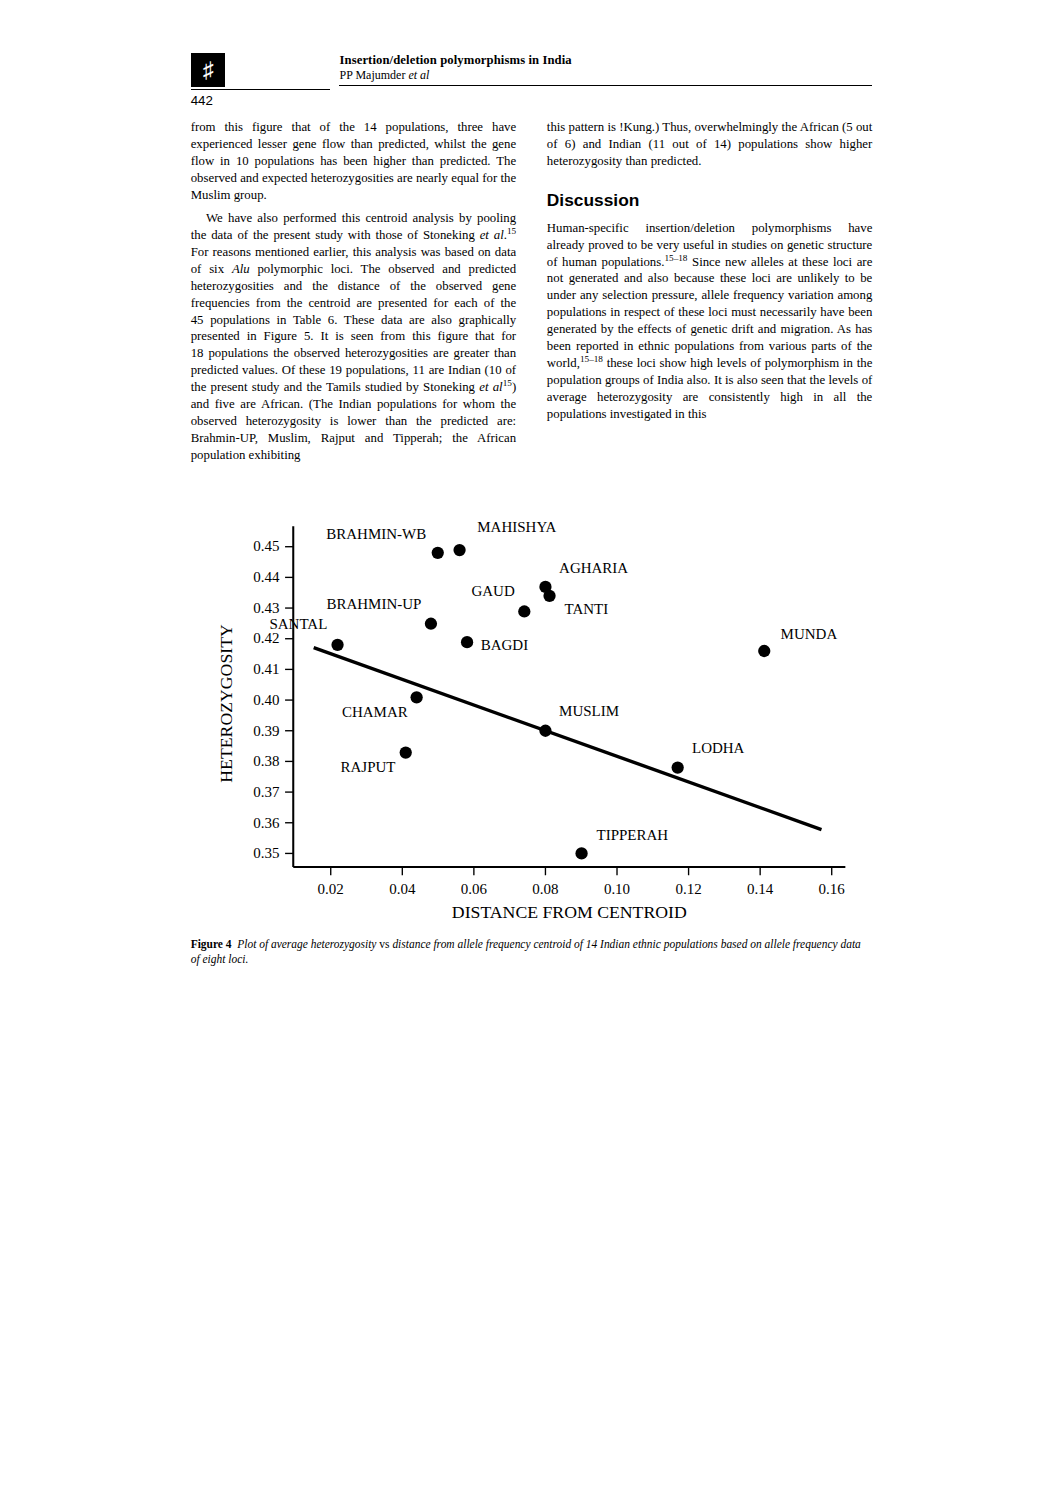♯
442
Insertion/deletion polymorphisms in India
PP Majumder et al
from this figure that of the 14 populations, three have experienced lesser gene flow than predicted, whilst the gene flow in 10 populations has been higher than predicted. The observed and expected heterozygosities are nearly equal for the Muslim group.
We have also performed this centroid analysis by pooling the data of the present study with those of Stoneking et al.15 For reasons mentioned earlier, this analysis was based on data of six Alu polymorphic loci. The observed and predicted heterozygosities and the distance of the observed gene frequencies from the centroid are presented for each of the 45 populations in Table 6. These data are also graphically presented in Figure 5. It is seen from this figure that for 18 populations the observed heterozygosities are greater than predicted values. Of these 19 populations, 11 are Indian (10 of the present study and the Tamils studied by Stoneking et al15) and five are African. (The Indian populations for whom the observed heterozygosity is lower than the predicted are: Brahmin-UP, Muslim, Rajput and Tipperah; the African population exhibiting
this pattern is !Kung.) Thus, overwhelmingly the African (5 out of 6) and Indian (11 out of 14) populations show higher heterozygosity than predicted.
Discussion
Human-specific insertion/deletion polymorphisms have already proved to be very useful in studies on genetic structure of human populations.15–18 Since new alleles at these loci are not generated and also because these loci are unlikely to be under any selection pressure, allele frequency variation among populations in respect of these loci must necessarily have been generated by the effects of genetic drift and migration. As has been reported in ethnic populations from various parts of the world,15–18 these loci show high levels of polymorphism in the population groups of India also. It is also seen that the levels of average heterozygosity are consistently high in all the populations investigated in this
0.45 0.44 0.43 0.42 0.41 0.40 0.39 0.38 0.37 0.36 0.35 0.02 0.04 0.06 0.08 0.10 0.12 0.14 0.16 HETEROZYGOSITY DISTANCE FROM CENTROID SANTAL BRAHMIN-WB MAHISHYA BRAHMIN-UP GAUD AGHARIA TANTI BAGDI MUNDA CHAMAR MUSLIM RAJPUT LODHA TIPPERAH
Figure 4 Plot of average heterozygosity vs distance from allele frequency centroid of 14 Indian ethnic populations based on allele frequency data of eight loci.